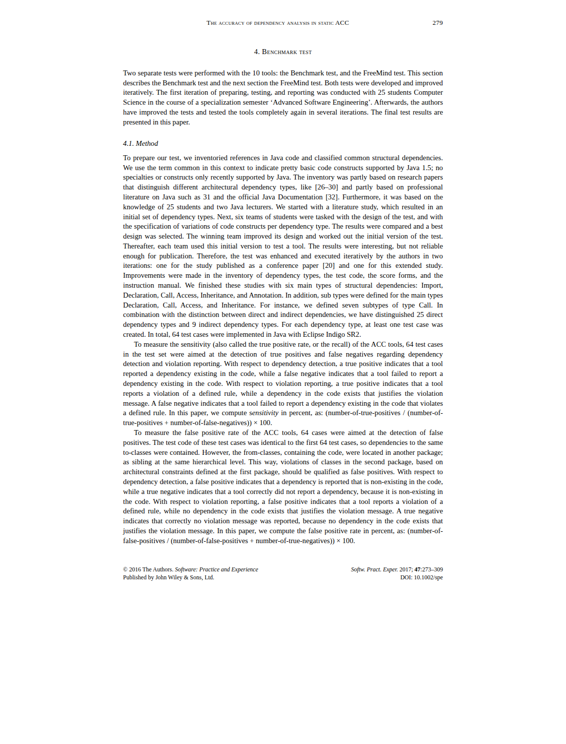The accuracy of dependency analysis in static ACC 279
4. Benchmark test
Two separate tests were performed with the 10 tools: the Benchmark test, and the FreeMind test. This section describes the Benchmark test and the next section the FreeMind test. Both tests were developed and improved iteratively. The first iteration of preparing, testing, and reporting was conducted with 25 students Computer Science in the course of a specialization semester ‘Advanced Software Engineering’. Afterwards, the authors have improved the tests and tested the tools completely again in several iterations. The final test results are presented in this paper.
4.1. Method
To prepare our test, we inventoried references in Java code and classified common structural dependencies. We use the term common in this context to indicate pretty basic code constructs supported by Java 1.5; no specialties or constructs only recently supported by Java. The inventory was partly based on research papers that distinguish different architectural dependency types, like [26–30] and partly based on professional literature on Java such as 31 and the official Java Documentation [32]. Furthermore, it was based on the knowledge of 25 students and two Java lecturers. We started with a literature study, which resulted in an initial set of dependency types. Next, six teams of students were tasked with the design of the test, and with the specification of variations of code constructs per dependency type. The results were compared and a best design was selected. The winning team improved its design and worked out the initial version of the test. Thereafter, each team used this initial version to test a tool. The results were interesting, but not reliable enough for publication. Therefore, the test was enhanced and executed iteratively by the authors in two iterations: one for the study published as a conference paper [20] and one for this extended study. Improvements were made in the inventory of dependency types, the test code, the score forms, and the instruction manual. We finished these studies with six main types of structural dependencies: Import, Declaration, Call, Access, Inheritance, and Annotation. In addition, sub types were defined for the main types Declaration, Call, Access, and Inheritance. For instance, we defined seven subtypes of type Call. In combination with the distinction between direct and indirect dependencies, we have distinguished 25 direct dependency types and 9 indirect dependency types. For each dependency type, at least one test case was created. In total, 64 test cases were implemented in Java with Eclipse Indigo SR2.
To measure the sensitivity (also called the true positive rate, or the recall) of the ACC tools, 64 test cases in the test set were aimed at the detection of true positives and false negatives regarding dependency detection and violation reporting. With respect to dependency detection, a true positive indicates that a tool reported a dependency existing in the code, while a false negative indicates that a tool failed to report a dependency existing in the code. With respect to violation reporting, a true positive indicates that a tool reports a violation of a defined rule, while a dependency in the code exists that justifies the violation message. A false negative indicates that a tool failed to report a dependency existing in the code that violates a defined rule. In this paper, we compute sensitivity in percent, as: (number-of-true-positives / (number-of-true-positives + number-of-false-negatives)) × 100.
To measure the false positive rate of the ACC tools, 64 cases were aimed at the detection of false positives. The test code of these test cases was identical to the first 64 test cases, so dependencies to the same to-classes were contained. However, the from-classes, containing the code, were located in another package; as sibling at the same hierarchical level. This way, violations of classes in the second package, based on architectural constraints defined at the first package, should be qualified as false positives. With respect to dependency detection, a false positive indicates that a dependency is reported that is non-existing in the code, while a true negative indicates that a tool correctly did not report a dependency, because it is non-existing in the code. With respect to violation reporting, a false positive indicates that a tool reports a violation of a defined rule, while no dependency in the code exists that justifies the violation message. A true negative indicates that correctly no violation message was reported, because no dependency in the code exists that justifies the violation message. In this paper, we compute the false positive rate in percent, as: (number-of-false-positives / (number-of-false-positives + number-of-true-negatives)) × 100.
© 2016 The Authors. Software: Practice and Experience
Published by John Wiley & Sons, Ltd.
Softw. Pract. Exper. 2017; 47:273–309
DOI: 10.1002/spe